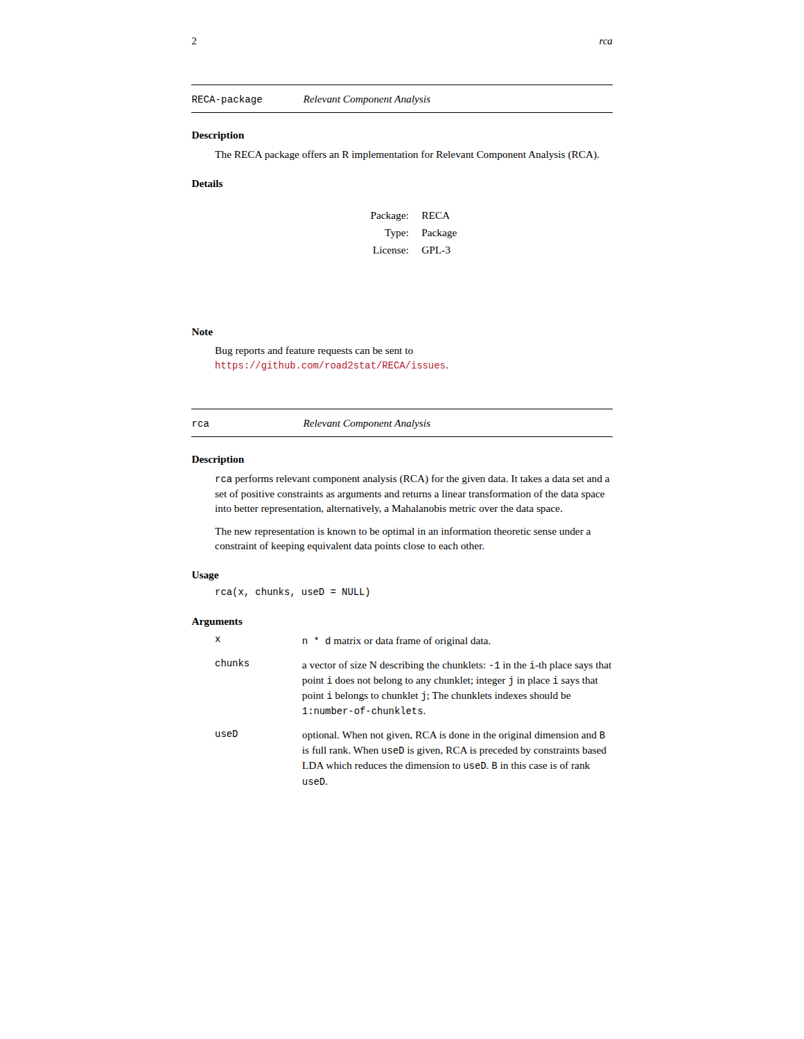2 rca
RECA-package
Relevant Component Analysis
Description
The RECA package offers an R implementation for Relevant Component Analysis (RCA).
Details
| Package: | RECA |
| Type: | Package |
| License: | GPL-3 |
Note
Bug reports and feature requests can be sent to https://github.com/road2stat/RECA/issues.
rca
Relevant Component Analysis
Description
rca performs relevant component analysis (RCA) for the given data. It takes a data set and a set of positive constraints as arguments and returns a linear transformation of the data space into better representation, alternatively, a Mahalanobis metric over the data space.
The new representation is known to be optimal in an information theoretic sense under a constraint of keeping equivalent data points close to each other.
Usage
rca(x, chunks, useD = NULL)
Arguments
x
n * d matrix or data frame of original data.
chunks
a vector of size N describing the chunklets: -1 in the i-th place says that point i does not belong to any chunklet; integer j in place i says that point i belongs to chunklet j; The chunklets indexes should be 1:number-of-chunklets.
useD
optional. When not given, RCA is done in the original dimension and B is full rank. When useD is given, RCA is preceded by constraints based LDA which reduces the dimension to useD. B in this case is of rank useD.